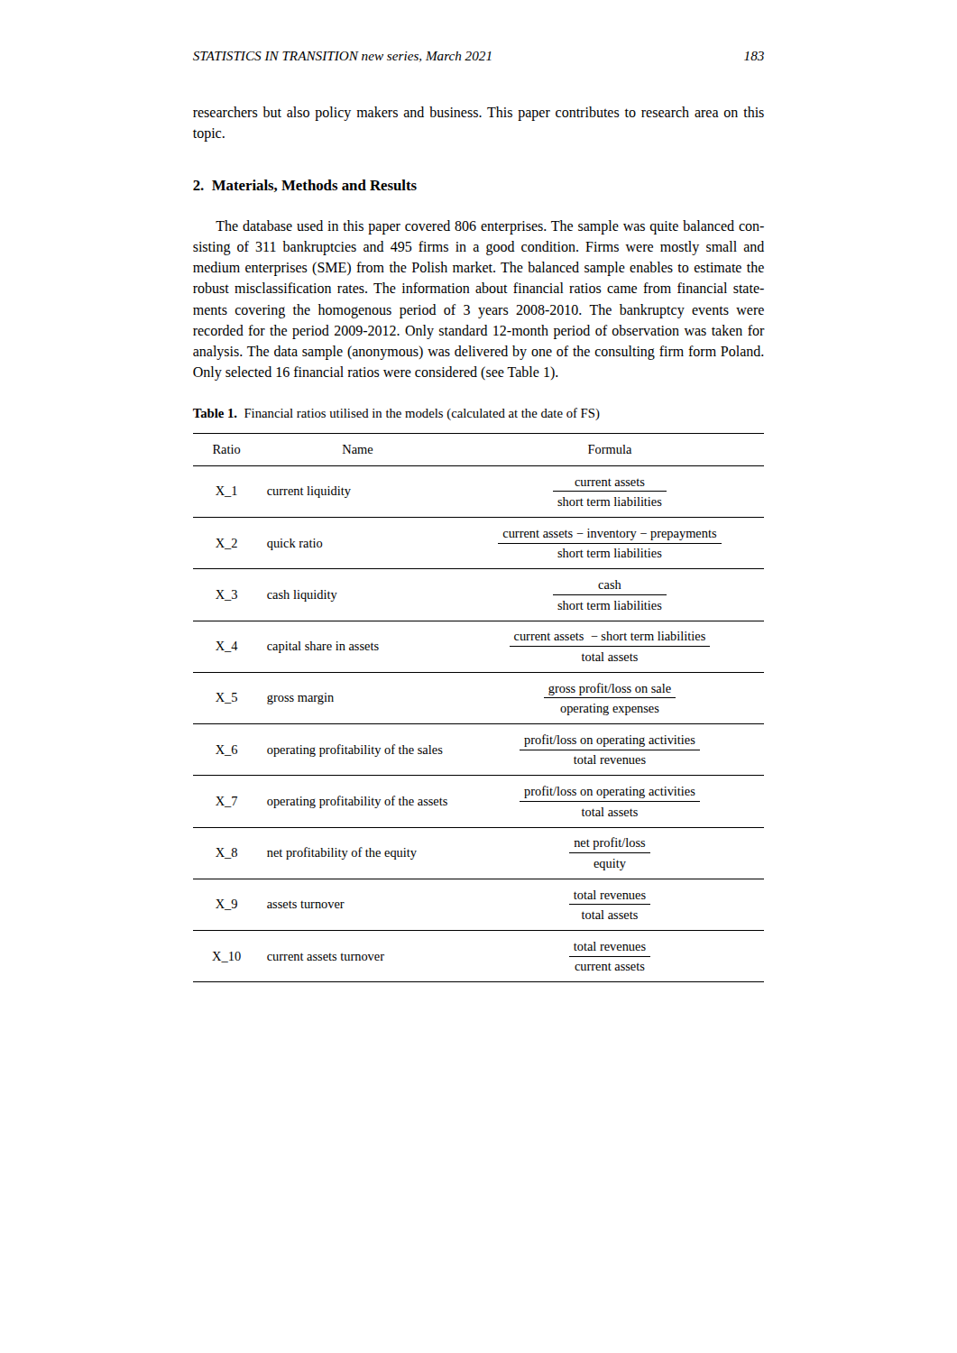STATISTICS IN TRANSITION new series, March 2021 183
researchers but also policy makers and business. This paper contributes to research area on this topic.
2. Materials, Methods and Results
The database used in this paper covered 806 enterprises. The sample was quite balanced consisting of 311 bankruptcies and 495 firms in a good condition. Firms were mostly small and medium enterprises (SME) from the Polish market. The balanced sample enables to estimate the robust misclassification rates. The information about financial ratios came from financial statements covering the homogenous period of 3 years 2008-2010. The bankruptcy events were recorded for the period 2009-2012. Only standard 12-month period of observation was taken for analysis. The data sample (anonymous) was delivered by one of the consulting firm form Poland. Only selected 16 financial ratios were considered (see Table 1).
Table 1. Financial ratios utilised in the models (calculated at the date of FS)
| Ratio | Name | Formula |
| --- | --- | --- |
| X_1 | current liquidity | current assets short term liabilities |
| X_2 | quick ratio | current assets − inventory − prepayments short term liabilities |
| X_3 | cash liquidity | cash short term liabilities |
| X_4 | capital share in assets | current assets − short term liabilities total assets |
| X_5 | gross margin | gross profit/loss on sale operating expenses |
| X_6 | operating profitability of the sales | profit/loss on operating activities total revenues |
| X_7 | operating profitability of the assets | profit/loss on operating activities total assets |
| X_8 | net profitability of the equity | net profit/loss equity |
| X_9 | assets turnover | total revenues total assets |
| X_10 | current assets turnover | total revenues current assets |